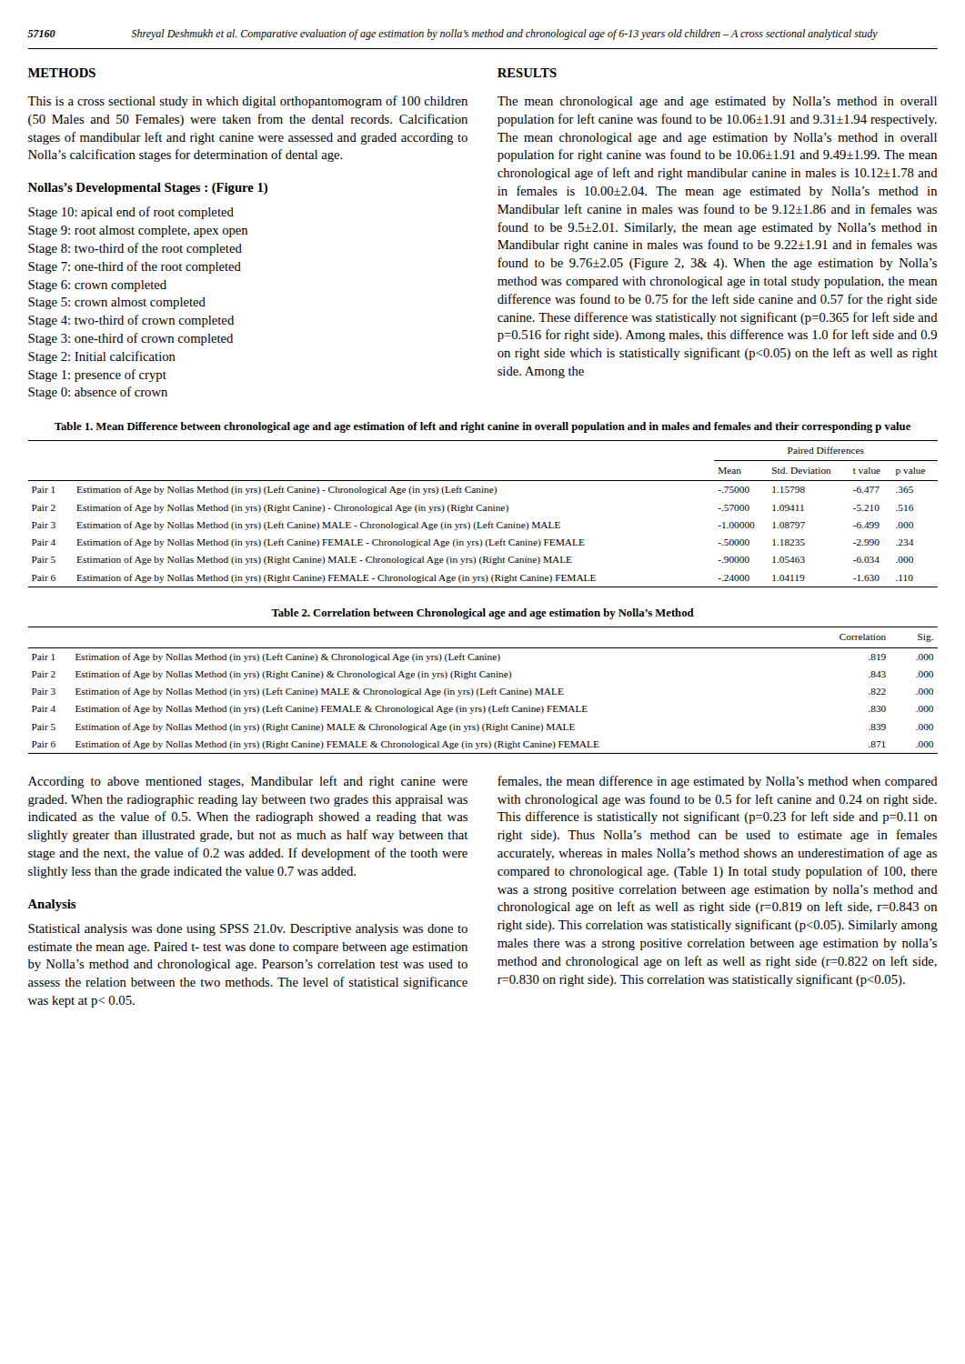57160
Shreyal Deshmukh et al. Comparative evaluation of age estimation by nolla’s method and chronological age of 6-13 years old children – A cross sectional analytical study
METHODS
This is a cross sectional study in which digital orthopantomogram of 100 children (50 Males and 50 Females) were taken from the dental records. Calcification stages of mandibular left and right canine were assessed and graded according to Nolla’s calcification stages for determination of dental age.
Nollas’s Developmental Stages : (Figure 1)
Stage 10: apical end of root completed
Stage 9: root almost complete, apex open
Stage 8: two-third of the root completed
Stage 7: one-third of the root completed
Stage 6: crown completed
Stage 5: crown almost completed
Stage 4: two-third of crown completed
Stage 3: one-third of crown completed
Stage 2: Initial calcification
Stage 1: presence of crypt
Stage 0: absence of crown
RESULTS
The mean chronological age and age estimated by Nolla’s method in overall population for left canine was found to be 10.06±1.91 and 9.31±1.94 respectively. The mean chronological age and age estimation by Nolla’s method in overall population for right canine was found to be 10.06±1.91 and 9.49±1.99. The mean chronological age of left and right mandibular canine in males is 10.12±1.78 and in females is 10.00±2.04. The mean age estimated by Nolla’s method in Mandibular left canine in males was found to be 9.12±1.86 and in females was found to be 9.5±2.01. Similarly, the mean age estimated by Nolla’s method in Mandibular right canine in males was found to be 9.22±1.91 and in females was found to be 9.76±2.05 (Figure 2, 3& 4). When the age estimation by Nolla’s method was compared with chronological age in total study population, the mean difference was found to be 0.75 for the left side canine and 0.57 for the right side canine. These difference was statistically not significant (p=0.365 for left side and p=0.516 for right side). Among males, this difference was 1.0 for left side and 0.9 on right side which is statistically significant (p<0.05) on the left as well as right side. Among the
Table 1. Mean Difference between chronological age and age estimation of left and right canine in overall population and in males and females and their corresponding p value
| | | Paired Differences |
| --- | --- | --- |
| | | Mean | Std. Deviation | t value | p value |
| Pair 1 | Estimation of Age by Nollas Method (in yrs) (Left Canine) - Chronological Age (in yrs) (Left Canine) | -.75000 | 1.15798 | -6.477 | .365 |
| Pair 2 | Estimation of Age by Nollas Method (in yrs) (Right Canine) - Chronological Age (in yrs) (Right Canine) | -.57000 | 1.09411 | -5.210 | .516 |
| Pair 3 | Estimation of Age by Nollas Method (in yrs) (Left Canine) MALE - Chronological Age (in yrs) (Left Canine) MALE | -1.00000 | 1.08797 | -6.499 | .000 |
| Pair 4 | Estimation of Age by Nollas Method (in yrs) (Left Canine) FEMALE - Chronological Age (in yrs) (Left Canine) FEMALE | -.50000 | 1.18235 | -2.990 | .234 |
| Pair 5 | Estimation of Age by Nollas Method (in yrs) (Right Canine) MALE - Chronological Age (in yrs) (Right Canine) MALE | -.90000 | 1.05463 | -6.034 | .000 |
| Pair 6 | Estimation of Age by Nollas Method (in yrs) (Right Canine) FEMALE - Chronological Age (in yrs) (Right Canine) FEMALE | -.24000 | 1.04119 | -1.630 | .110 |
Table 2. Correlation between Chronological age and age estimation by Nolla’s Method
| | | Correlation | Sig. |
| --- | --- | --- | --- |
| Pair 1 | Estimation of Age by Nollas Method (in yrs) (Left Canine) & Chronological Age (in yrs) (Left Canine) | .819 | .000 |
| Pair 2 | Estimation of Age by Nollas Method (in yrs) (Right Canine) & Chronological Age (in yrs) (Right Canine) | .843 | .000 |
| Pair 3 | Estimation of Age by Nollas Method (in yrs) (Left Canine) MALE & Chronological Age (in yrs) (Left Canine) MALE | .822 | .000 |
| Pair 4 | Estimation of Age by Nollas Method (in yrs) (Left Canine) FEMALE & Chronological Age (in yrs) (Left Canine) FEMALE | .830 | .000 |
| Pair 5 | Estimation of Age by Nollas Method (in yrs) (Right Canine) MALE & Chronological Age (in yrs) (Right Canine) MALE | .839 | .000 |
| Pair 6 | Estimation of Age by Nollas Method (in yrs) (Right Canine) FEMALE & Chronological Age (in yrs) (Right Canine) FEMALE | .871 | .000 |
According to above mentioned stages, Mandibular left and right canine were graded. When the radiographic reading lay between two grades this appraisal was indicated as the value of 0.5. When the radiograph showed a reading that was slightly greater than illustrated grade, but not as much as half way between that stage and the next, the value of 0.2 was added. If development of the tooth were slightly less than the grade indicated the value 0.7 was added.
Analysis
Statistical analysis was done using SPSS 21.0v. Descriptive analysis was done to estimate the mean age. Paired t- test was done to compare between age estimation by Nolla’s method and chronological age. Pearson’s correlation test was used to assess the relation between the two methods. The level of statistical significance was kept at p< 0.05.
females, the mean difference in age estimated by Nolla’s method when compared with chronological age was found to be 0.5 for left canine and 0.24 on right side. This difference is statistically not significant (p=0.23 for left side and p=0.11 on right side). Thus Nolla’s method can be used to estimate age in females accurately, whereas in males Nolla’s method shows an underestimation of age as compared to chronological age. (Table 1) In total study population of 100, there was a strong positive correlation between age estimation by nolla’s method and chronological age on left as well as right side (r=0.819 on left side, r=0.843 on right side). This correlation was statistically significant (p<0.05). Similarly among males there was a strong positive correlation between age estimation by nolla’s method and chronological age on left as well as right side (r=0.822 on left side, r=0.830 on right side). This correlation was statistically significant (p<0.05).